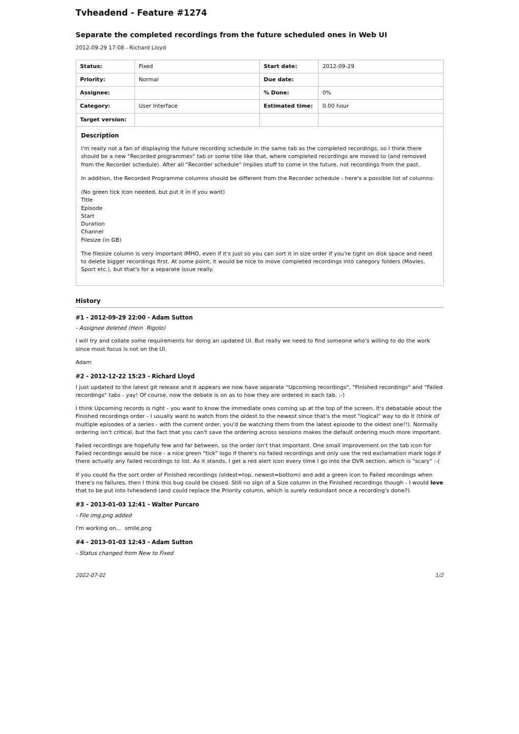Tvheadend - Feature #1274
Separate the completed recordings from the future scheduled ones in Web UI
2012-09-29 17:08 - Richard Lloyd
| Status: | Fixed | Start date: | 2012-09-29 |
| Priority: | Normal | Due date: | |
| Assignee: | | % Done: | 0% |
| Category: | User Interface | Estimated time: | 0.00 hour |
| Target version: | | | |
Description
I'm really not a fan of displaying the future recording schedule in the same tab as the completed recordings, so I think there should be a new "Recorded programmes" tab or some title like that, where completed recordings are moved to (and removed from the Recorder schedule). After all "Recorder schedule" implies stuff to come in the future, not recordings from the past.
In addition, the Recorded Programme columns should be different from the Recorder schedule - here's a possible list of columns:
(No green tick icon needed, but put it in if you want)
Title
Episode
Start
Duration
Channel
Filesize (in GB)
The filesize column is very important IMHO, even if it's just so you can sort it in size order if you're tight on disk space and need to delete bigger recordings first. At some point, it would be nice to move completed recordings into category folders (Movies, Sport etc.), but that's for a separate issue really.
History
#1 - 2012-09-29 22:00 - Adam Sutton
- Assignee deleted (Hein Rigolo)
I will try and collate some requirements for doing an updated UI. But really we need to find someone who's willing to do the work since most focus is not on the UI.
Adam
#2 - 2012-12-22 15:23 - Richard Lloyd
I just updated to the latest git release and it appears we now have separate "Upcoming recordings", "Finished recordings" and "Failed recordings" tabs - yay! Of course, now the debate is on as to how they are ordered in each tab. :-)
I think Upcoming records is right - you want to know the immediate ones coming up at the top of the screen. It's debatable about the Finished recordings order - I usually want to watch from the oldest to the newest since that's the most "logical" way to do it (think of multiple episodes of a series - with the current order, you'd be watching them from the latest episode to the oldest one!!). Normally ordering isn't critical, but the fact that you can't save the ordering across sessions makes the default ordering much more important.
Failed recordings are hopefully few and far between, so the order isn't that important. One small improvement on the tab icon for Failed recordings would be nice - a nice green "tick" logo if there's no failed recordings and only use the red exclamation mark logo if there actually any failed recordings to list. As it stands, I get a red alert icon every time I go into the DVR section, which is "scary" :-(
If you could fix the sort order of Finished recordings (oldest=top, newest=bottom) and add a green icon to Failed recordings when there's no failures, then I think this bug could be closed. Still no sign of a Size column in the Finished recordings though - I would love that to be put into tvheadend (and could replace the Priority column, which is surely redundant once a recording's done?).
#3 - 2013-01-03 12:41 - Walter Purcaro
- File img.png added
I'm working on... smile.png
#4 - 2013-01-03 12:43 - Adam Sutton
- Status changed from New to Fixed
2022-07-02 1/2